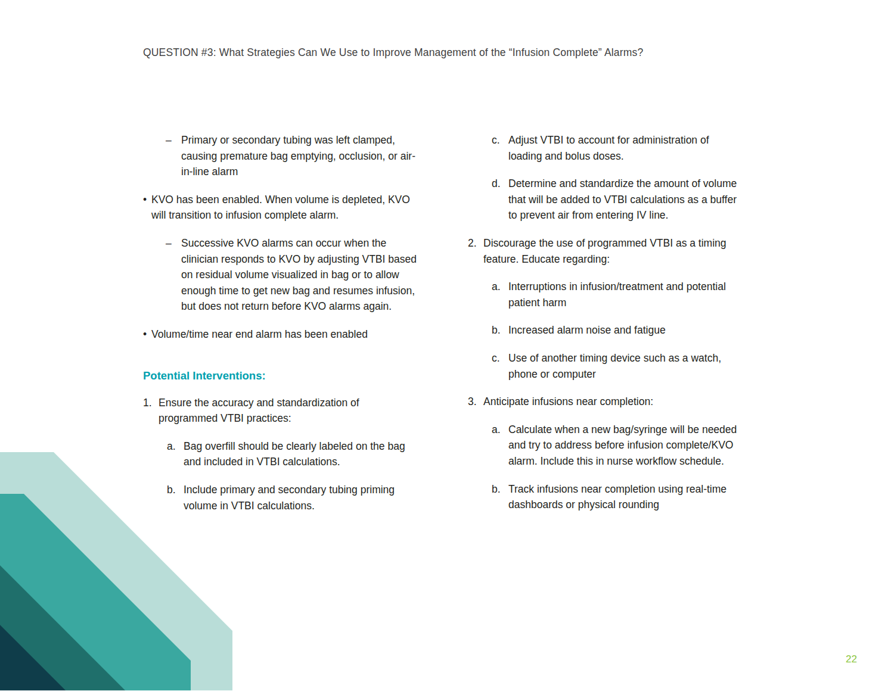QUESTION #3: What Strategies Can We Use to Improve Management of the “Infusion Complete” Alarms?
– Primary or secondary tubing was left clamped, causing premature bag emptying, occlusion, or air-in-line alarm
• KVO has been enabled. When volume is depleted, KVO will transition to infusion complete alarm.
– Successive KVO alarms can occur when the clinician responds to KVO by adjusting VTBI based on residual volume visualized in bag or to allow enough time to get new bag and resumes infusion, but does not return before KVO alarms again.
• Volume/time near end alarm has been enabled
Potential Interventions:
1. Ensure the accuracy and standardization of programmed VTBI practices:
a. Bag overfill should be clearly labeled on the bag and included in VTBI calculations.
b. Include primary and secondary tubing priming volume in VTBI calculations.
c. Adjust VTBI to account for administration of loading and bolus doses.
d. Determine and standardize the amount of volume that will be added to VTBI calculations as a buffer to prevent air from entering IV line.
2. Discourage the use of programmed VTBI as a timing feature. Educate regarding:
a. Interruptions in infusion/treatment and potential patient harm
b. Increased alarm noise and fatigue
c. Use of another timing device such as a watch, phone or computer
3. Anticipate infusions near completion:
a. Calculate when a new bag/syringe will be needed and try to address before infusion complete/KVO alarm. Include this in nurse workflow schedule.
b. Track infusions near completion using real-time dashboards or physical rounding
22